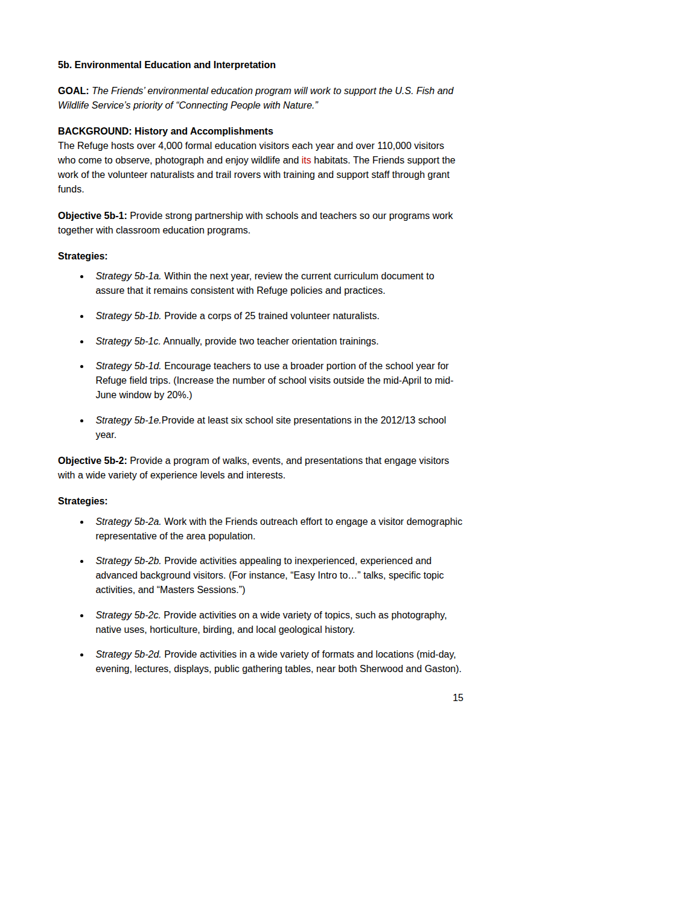5b. Environmental Education and Interpretation
GOAL: The Friends’ environmental education program will work to support the U.S. Fish and Wildlife Service’s priority of “Connecting People with Nature.”
BACKGROUND: History and Accomplishments
The Refuge hosts over 4,000 formal education visitors each year and over 110,000 visitors who come to observe, photograph and enjoy wildlife and its habitats. The Friends support the work of the volunteer naturalists and trail rovers with training and support staff through grant funds.
Objective 5b-1: Provide strong partnership with schools and teachers so our programs work together with classroom education programs.
Strategies:
Strategy 5b-1a. Within the next year, review the current curriculum document to assure that it remains consistent with Refuge policies and practices.
Strategy 5b-1b. Provide a corps of 25 trained volunteer naturalists.
Strategy 5b-1c. Annually, provide two teacher orientation trainings.
Strategy 5b-1d. Encourage teachers to use a broader portion of the school year for Refuge field trips. (Increase the number of school visits outside the mid-April to mid-June window by 20%.)
Strategy 5b-1e. Provide at least six school site presentations in the 2012/13 school year.
Objective 5b-2: Provide a program of walks, events, and presentations that engage visitors with a wide variety of experience levels and interests.
Strategies:
Strategy 5b-2a. Work with the Friends outreach effort to engage a visitor demographic representative of the area population.
Strategy 5b-2b. Provide activities appealing to inexperienced, experienced and advanced background visitors. (For instance, “Easy Intro to…” talks, specific topic activities, and “Masters Sessions.”)
Strategy 5b-2c. Provide activities on a wide variety of topics, such as photography, native uses, horticulture, birding, and local geological history.
Strategy 5b-2d. Provide activities in a wide variety of formats and locations (mid-day, evening, lectures, displays, public gathering tables, near both Sherwood and Gaston).
15